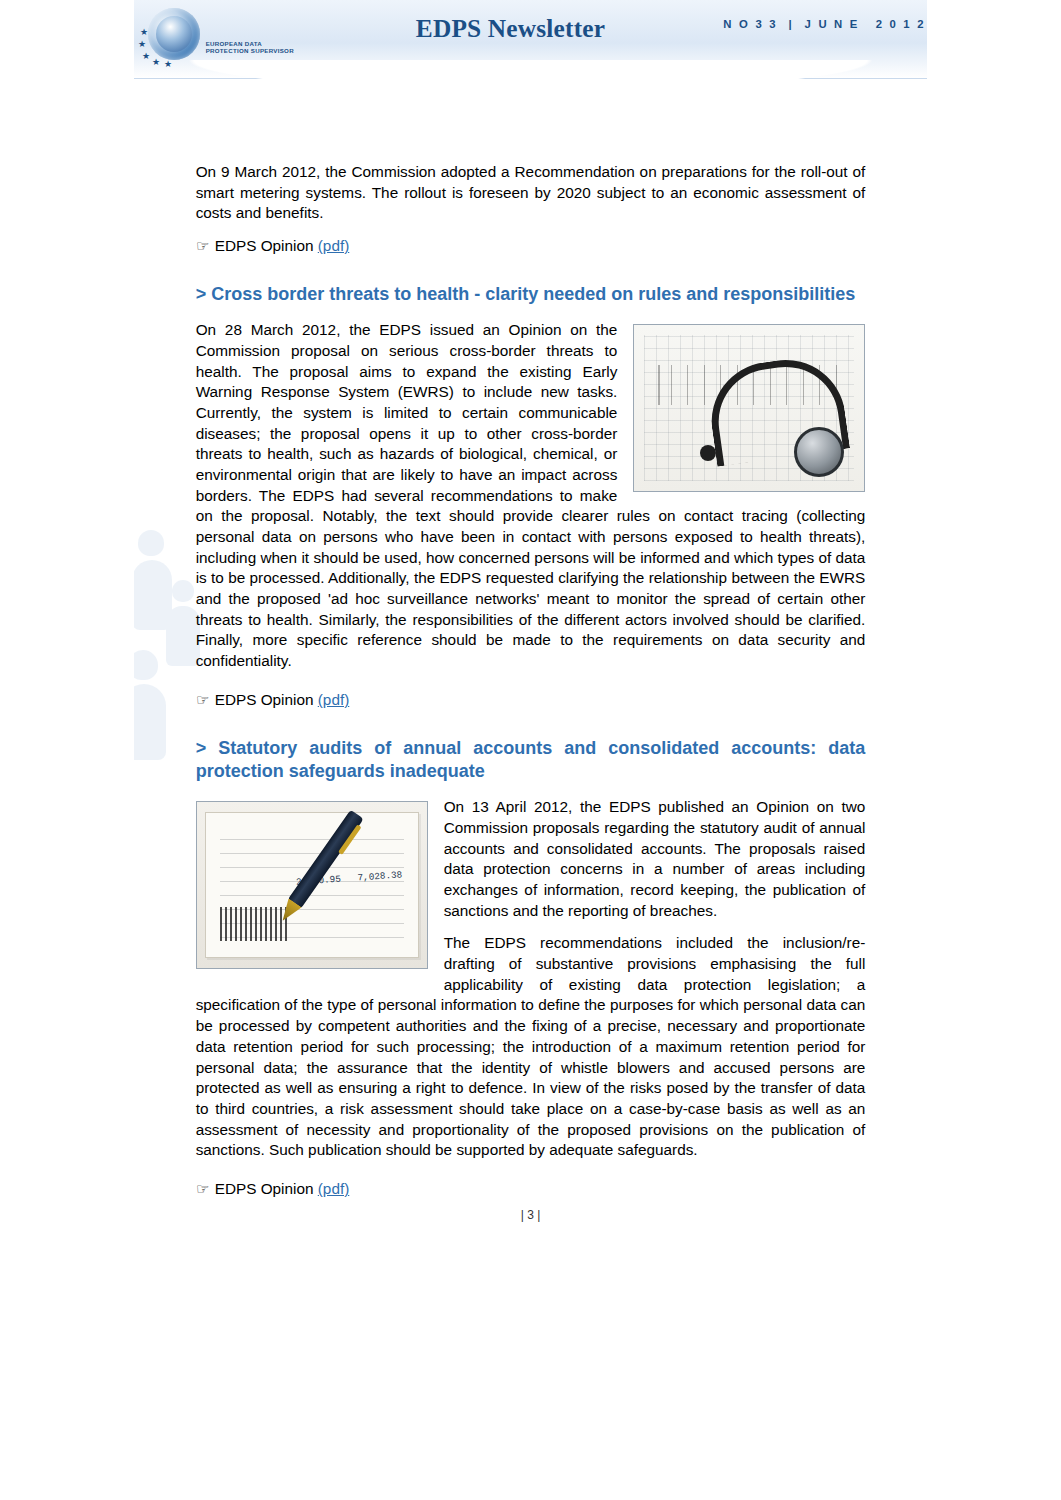★ ★ ★ ★ ★
European Data
Protection Supervisor
EDPS Newsletter
N O 3 3 | J U N E 2 0 1 2
On 9 March 2012, the Commission adopted a Recommendation on preparations for the roll-out of smart metering systems. The rollout is foreseen by 2020 subject to an economic assessment of costs and benefits.
☞EDPS Opinion (pdf)
> Cross border threats to health - clarity needed on rules and responsibilities
On 28 March 2012, the EDPS issued an Opinion on the Commission proposal on serious cross-border threats to health. The proposal aims to expand the existing Early Warning Response System (EWRS) to include new tasks. Currently, the system is limited to certain communicable diseases; the proposal opens it up to other cross-border threats to health, such as hazards of biological, chemical, or environmental origin that are likely to have an impact across borders. The EDPS had several recommendations to make on the proposal. Notably, the text should provide clearer rules on contact tracing (collecting personal data on persons who have been in contact with persons exposed to health threats), including when it should be used, how concerned persons will be informed and which types of data is to be processed. Additionally, the EDPS requested clarifying the relationship between the EWRS and the proposed 'ad hoc surveillance networks' meant to monitor the spread of certain other threats to health. Similarly, the responsibilities of the different actors involved should be clarified. Finally, more specific reference should be made to the requirements on data security and confidentiality.
☞EDPS Opinion (pdf)
> Statutory audits of annual accounts and consolidated accounts: data protection safeguards inadequate
2,730.95 7,028.38
On 13 April 2012, the EDPS published an Opinion on two Commission proposals regarding the statutory audit of annual accounts and consolidated accounts. The proposals raised data protection concerns in a number of areas including exchanges of information, record keeping, the publication of sanctions and the reporting of breaches.
The EDPS recommendations included the inclusion/re-drafting of substantive provisions emphasising the full applicability of existing data protection legislation; a specification of the type of personal information to define the purposes for which personal data can be processed by competent authorities and the fixing of a precise, necessary and proportionate data retention period for such processing; the introduction of a maximum retention period for personal data; the assurance that the identity of whistle blowers and accused persons are protected as well as ensuring a right to defence. In view of the risks posed by the transfer of data to third countries, a risk assessment should take place on a case-by-case basis as well as an assessment of necessity and proportionality of the proposed provisions on the publication of sanctions. Such publication should be supported by adequate safeguards.
☞EDPS Opinion (pdf)
| 3 |